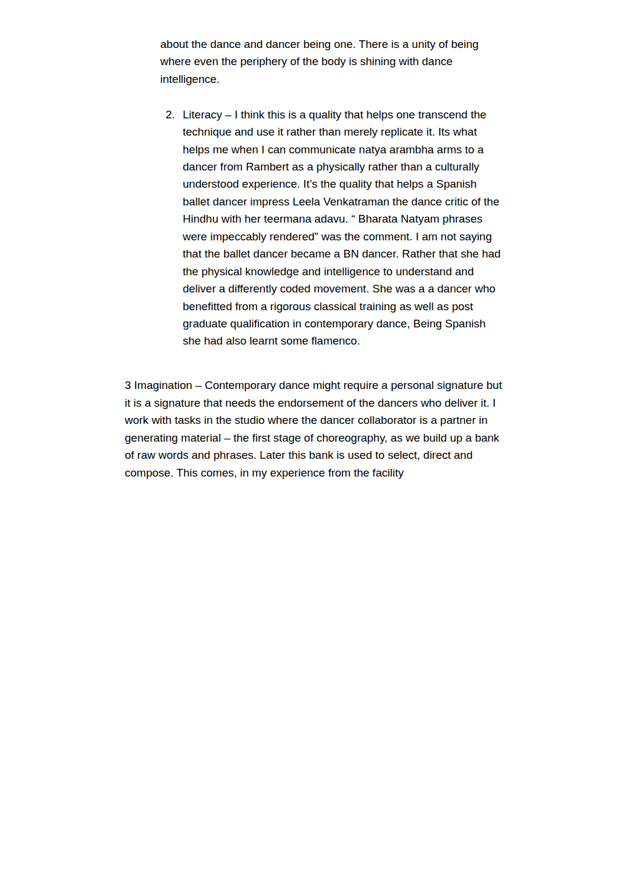about the dance and dancer being one. There is a unity of being where even the periphery of the body is shining with dance intelligence.
Literacy – I think this is a quality that helps one transcend the technique and use it rather than merely replicate it. Its what helps me when I can communicate natya arambha arms to a dancer from Rambert as a physically rather than a culturally understood experience. It’s the quality that helps a Spanish ballet dancer impress Leela Venkatraman the dance critic of the Hindhu with her teermana adavu. “ Bharata Natyam phrases were impeccably rendered” was the comment. I am not saying that the ballet dancer became a BN dancer. Rather that she had the physical knowledge and intelligence to understand and deliver a differently coded movement. She was a a dancer who benefitted from a rigorous classical training as well as post graduate qualification in contemporary dance, Being Spanish she had also learnt some flamenco.
3 Imagination – Contemporary dance might require a personal signature but it is a signature that needs the endorsement of the dancers who deliver it. I work with tasks in the studio where the dancer collaborator is a partner in generating material – the first stage of choreography, as we build up a bank of raw words and phrases. Later this bank is used to select, direct and compose. This comes, in my experience from the facility